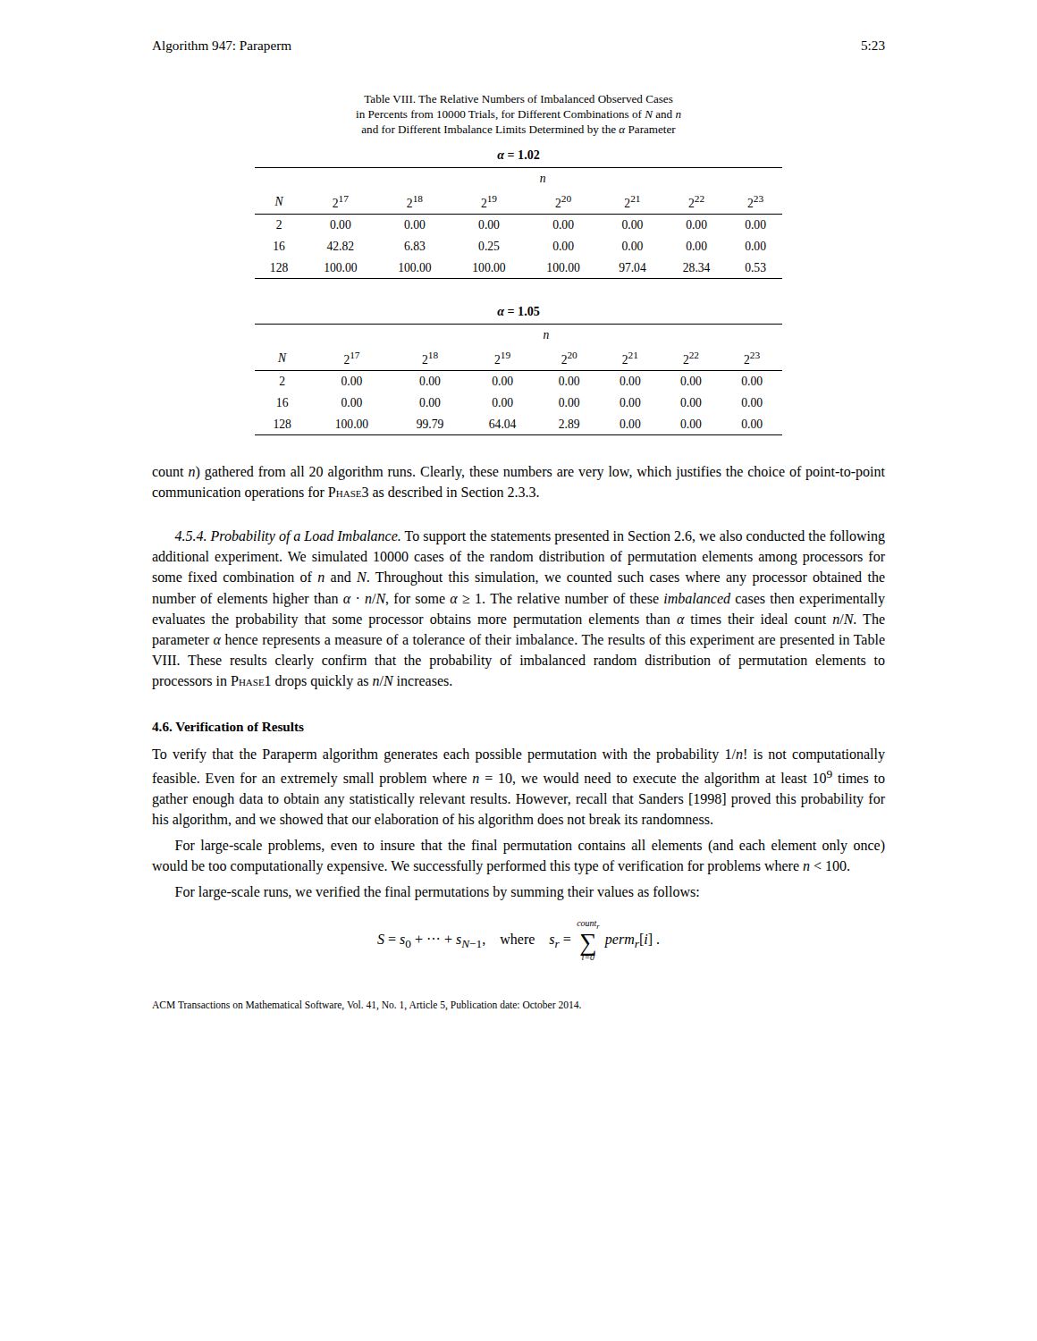Algorithm 947: Paraperm 5:23
Table VIII. The Relative Numbers of Imbalanced Observed Cases
in Percents from 10000 Trials, for Different Combinations of N and n
and for Different Imbalance Limits Determined by the α Parameter
α = 1.02
| | n |
| N | 2 17 | 2 18 | 2 19 | 2 20 | 2 21 | 2 22 | 2 23 |
| 2 | 0.00 | 0.00 | 0.00 | 0.00 | 0.00 | 0.00 | 0.00 |
| 16 | 42.82 | 6.83 | 0.25 | 0.00 | 0.00 | 0.00 | 0.00 |
| 128 | 100.00 | 100.00 | 100.00 | 100.00 | 97.04 | 28.34 | 0.53 |
α = 1.05
| | n |
| N | 2 17 | 2 18 | 2 19 | 2 20 | 2 21 | 2 22 | 2 23 |
| 2 | 0.00 | 0.00 | 0.00 | 0.00 | 0.00 | 0.00 | 0.00 |
| 16 | 0.00 | 0.00 | 0.00 | 0.00 | 0.00 | 0.00 | 0.00 |
| 128 | 100.00 | 99.79 | 64.04 | 2.89 | 0.00 | 0.00 | 0.00 |
count n) gathered from all 20 algorithm runs. Clearly, these numbers are very low, which justifies the choice of point-to-point communication operations for Phase3 as described in Section 2.3.3.
4.5.4. Probability of a Load Imbalance. To support the statements presented in Section 2.6, we also conducted the following additional experiment. We simulated 10000 cases of the random distribution of permutation elements among processors for some fixed combination of n and N. Throughout this simulation, we counted such cases where any processor obtained the number of elements higher than α · n/N, for some α ≥ 1. The relative number of these imbalanced cases then experimentally evaluates the probability that some processor obtains more permutation elements than α times their ideal count n/N. The parameter α hence represents a measure of a tolerance of their imbalance. The results of this experiment are presented in Table VIII. These results clearly confirm that the probability of imbalanced random distribution of permutation elements to processors in Phase1 drops quickly as n/N increases.
4.6. Verification of Results
To verify that the Paraperm algorithm generates each possible permutation with the probability 1/n! is not computationally feasible. Even for an extremely small problem where n = 10, we would need to execute the algorithm at least 109 times to gather enough data to obtain any statistically relevant results. However, recall that Sanders [1998] proved this probability for his algorithm, and we showed that our elaboration of his algorithm does not break its randomness.
For large-scale problems, even to insure that the final permutation contains all elements (and each element only once) would be too computationally expensive. We successfully performed this type of verification for problems where n < 100.
For large-scale runs, we verified the final permutations by summing their values as follows:
S = s0 + ··· + sN−1, where sr = countr ∑ i=0 permr[i] .
ACM Transactions on Mathematical Software, Vol. 41, No. 1, Article 5, Publication date: October 2014.